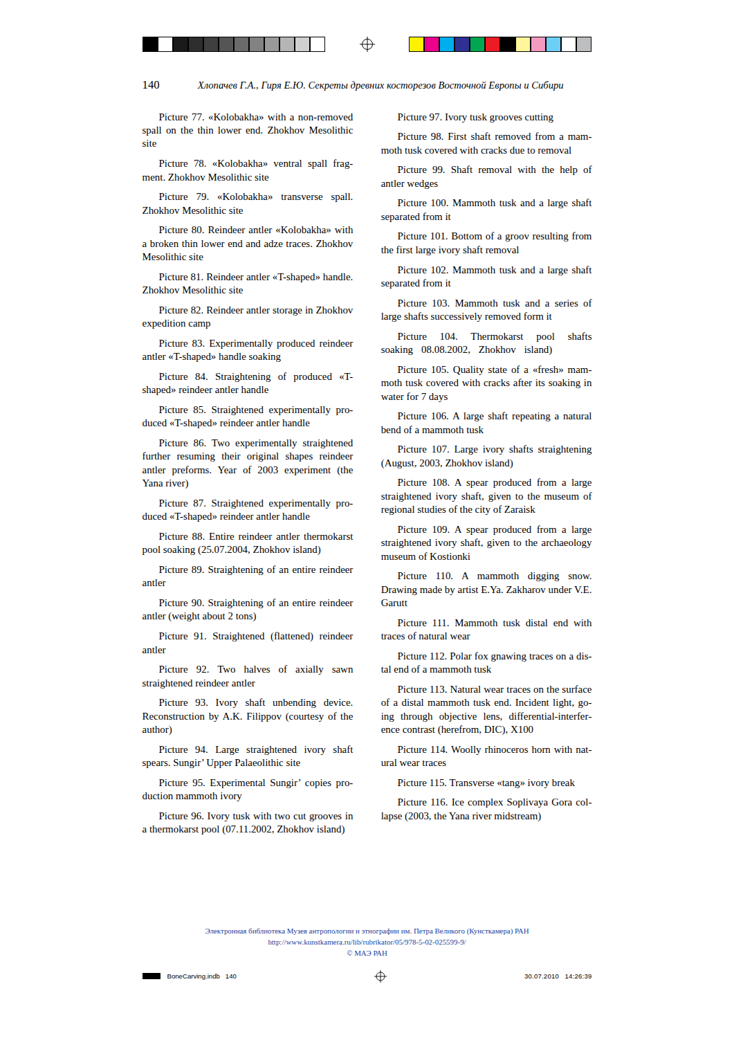140
Хлопачев Г.А., Гиря Е.Ю. Секреты древних косторезов Восточной Европы и Сибири
Picture 77. «Kolobakha» with a non-removed spall on the thin lower end. Zhokhov Mesolithic site
Picture 78. «Kolobakha» ventral spall fragment. Zhokhov Mesolithic site
Picture 79. «Kolobakha» transverse spall. Zhokhov Mesolithic site
Picture 80. Reindeer antler «Kolobakha» with a broken thin lower end and adze traces. Zhokhov Mesolithic site
Picture 81. Reindeer antler «T-shaped» handle. Zhokhov Mesolithic site
Picture 82. Reindeer antler storage in Zhokhov expedition camp
Picture 83. Experimentally produced reindeer antler «T-shaped» handle soaking
Picture 84. Straightening of produced «T-shaped» reindeer antler handle
Picture 85. Straightened experimentally produced «T-shaped» reindeer antler handle
Picture 86. Two experimentally straightened further resuming their original shapes reindeer antler preforms. Year of 2003 experiment (the Yana river)
Picture 87. Straightened experimentally produced «T-shaped» reindeer antler handle
Picture 88. Entire reindeer antler thermokarst pool soaking (25.07.2004, Zhokhov island)
Picture 89. Straightening of an entire reindeer antler
Picture 90. Straightening of an entire reindeer antler (weight about 2 tons)
Picture 91. Straightened (flattened) reindeer antler
Picture 92. Two halves of axially sawn straightened reindeer antler
Picture 93. Ivory shaft unbending device. Reconstruction by A.K. Filippov (courtesy of the author)
Picture 94. Large straightened ivory shaft spears. Sungir’ Upper Palaeolithic site
Picture 95. Experimental Sungir’ copies production mammoth ivory
Picture 96. Ivory tusk with two cut grooves in a thermokarst pool (07.11.2002, Zhokhov island)
Picture 97. Ivory tusk grooves cutting
Picture 98. First shaft removed from a mammoth tusk covered with cracks due to removal
Picture 99. Shaft removal with the help of antler wedges
Picture 100. Mammoth tusk and a large shaft separated from it
Picture 101. Bottom of a groov resulting from the first large ivory shaft removal
Picture 102. Mammoth tusk and a large shaft separated from it
Picture 103. Mammoth tusk and a series of large shafts successively removed form it
Picture 104. Thermokarst pool shafts soaking 08.08.2002, Zhokhov island)
Picture 105. Quality state of a «fresh» mammoth tusk covered with cracks after its soaking in water for 7 days
Picture 106. A large shaft repeating a natural bend of a mammoth tusk
Picture 107. Large ivory shafts straightening (August, 2003, Zhokhov island)
Picture 108. A spear produced from a large straightened ivory shaft, given to the museum of regional studies of the city of Zaraisk
Picture 109. A spear produced from a large straightened ivory shaft, given to the archaeology museum of Kostionki
Picture 110. A mammoth digging snow. Drawing made by artist E.Ya. Zakharov under V.E. Garutt
Picture 111. Mammoth tusk distal end with traces of natural wear
Picture 112. Polar fox gnawing traces on a distal end of a mammoth tusk
Picture 113. Natural wear traces on the surface of a distal mammoth tusk end. Incident light, going through objective lens, differential-interference contrast (herefrom, DIC), X100
Picture 114. Woolly rhinoceros horn with natural wear traces
Picture 115. Transverse «tang» ivory break
Picture 116. Ice complex Soplivaya Gora collapse (2003, the Yana river midstream)
Электронная библиотека Музея антропологии и этнографии им. Петра Великого (Кунсткамера) РАН
http://www.kunstkamera.ru/lib/rubrikator/05/978-5-02-025599-9/
© МАЭ РАН
BoneCarving.indb 140
30.07.2010 14:26:39